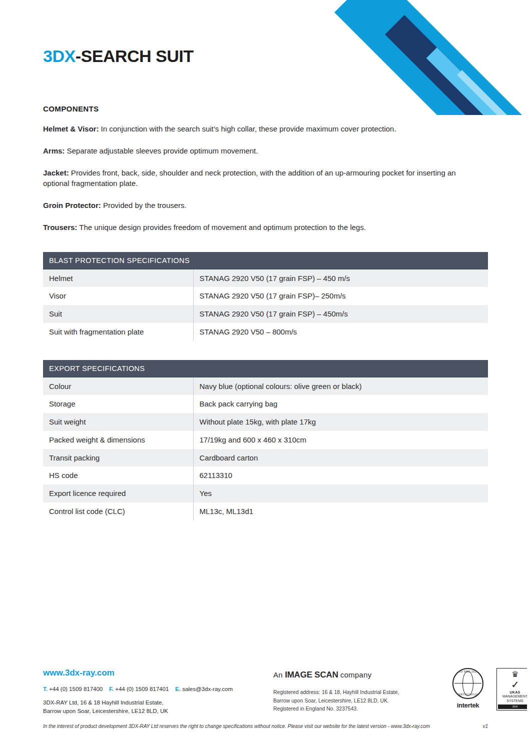3DX-SEARCH SUIT
COMPONENTS
Helmet & Visor: In conjunction with the search suit’s high collar, these provide maximum cover protection.
Arms: Separate adjustable sleeves provide optimum movement.
Jacket: Provides front, back, side, shoulder and neck protection, with the addition of an up-armouring pocket for inserting an optional fragmentation plate.
Groin Protector: Provided by the trousers.
Trousers: The unique design provides freedom of movement and optimum protection to the legs.
BLAST PROTECTION SPECIFICATIONS
| Helmet | STANAG 2920 V50 (17 grain FSP) – 450 m/s |
| Visor | STANAG 2920 V50 (17 grain FSP)– 250m/s |
| Suit | STANAG 2920 V50 (17 grain FSP) – 450m/s |
| Suit with fragmentation plate | STANAG 2920 V50 – 800m/s |
EXPORT SPECIFICATIONS
| Colour | Navy blue (optional colours: olive green or black) |
| Storage | Back pack carrying bag |
| Suit weight | Without plate 15kg, with plate 17kg |
| Packed weight & dimensions | 17/19kg and 600 x 460 x 310cm |
| Transit packing | Cardboard carton |
| HS code | 62113310 |
| Export licence required | Yes |
| Control list code (CLC) | ML13c, ML13d1 |
www.3dx-ray.com
T. +44 (0) 1509 817400 F. +44 (0) 1509 817401 E. sales@3dx-ray.com
3DX-RAY Ltd, 16 & 18 Hayhill Industrial Estate,
Barrow upon Soar, Leicestershire, LE12 8LD, UK
An IMAGE SCAN company
Registered address: 16 & 18, Hayhill Industrial Estate,
Barrow upon Soar, Leicestershire, LE12 8LD, UK.
Registered in England No. 3237543.
ISO 9001:2015 CERTIFICATION
intertek
♛
✓
UKAS
MANAGEMENT
SYSTEMS
014
In the interest of product development 3DX-RAY Ltd reserves the right to change specifications without notice. Please visit our website for the latest version - www.3dx-ray.com
v1